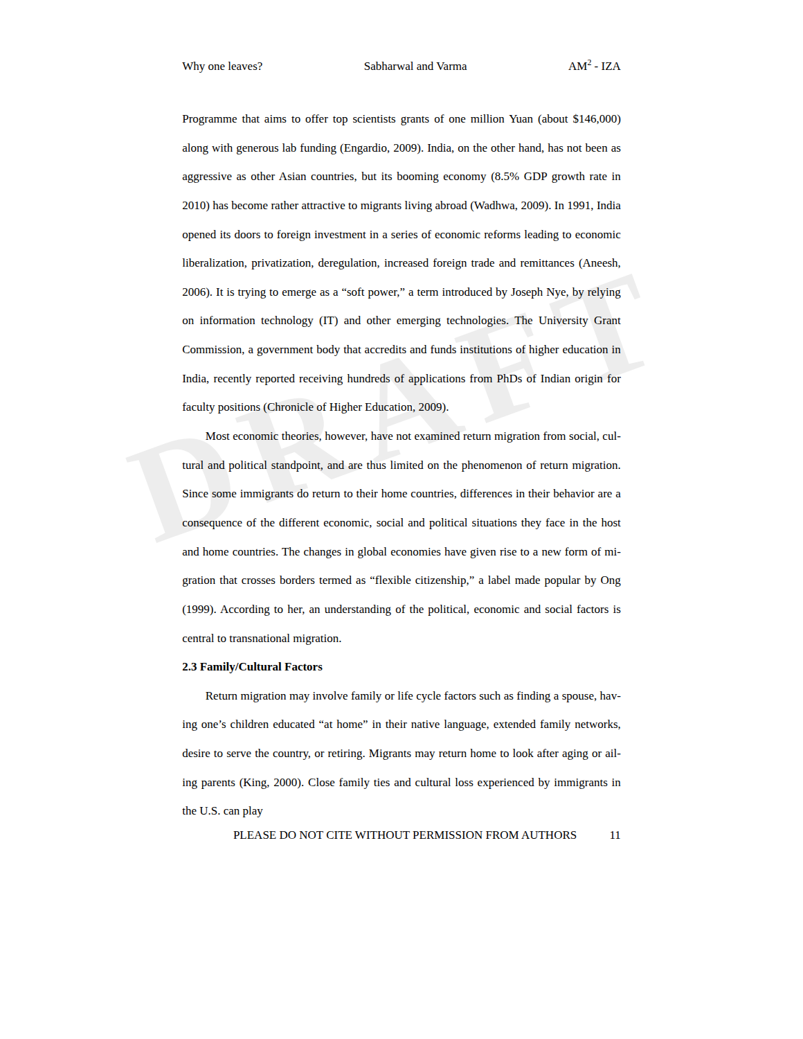DRAFT
Why one leaves?
Sabharwal and Varma
AM2 - IZA
Programme that aims to offer top scientists grants of one million Yuan (about $146,000) along with generous lab funding (Engardio, 2009). India, on the other hand, has not been as aggressive as other Asian countries, but its booming economy (8.5% GDP growth rate in 2010) has become rather attractive to migrants living abroad (Wadhwa, 2009). In 1991, India opened its doors to foreign investment in a series of economic reforms leading to economic liberalization, privatization, deregulation, increased foreign trade and remittances (Aneesh, 2006). It is trying to emerge as a “soft power,” a term introduced by Joseph Nye, by relying on information technology (IT) and other emerging technologies. The University Grant Commission, a government body that accredits and funds institutions of higher education in India, recently reported receiving hundreds of applications from PhDs of Indian origin for faculty positions (Chronicle of Higher Education, 2009).
Most economic theories, however, have not examined return migration from social, cultural and political standpoint, and are thus limited on the phenomenon of return migration. Since some immigrants do return to their home countries, differences in their behavior are a consequence of the different economic, social and political situations they face in the host and home countries. The changes in global economies have given rise to a new form of migration that crosses borders termed as “flexible citizenship,” a label made popular by Ong (1999). According to her, an understanding of the political, economic and social factors is central to transnational migration.
2.3 Family/Cultural Factors
Return migration may involve family or life cycle factors such as finding a spouse, having one’s children educated “at home” in their native language, extended family networks, desire to serve the country, or retiring. Migrants may return home to look after aging or ailing parents (King, 2000). Close family ties and cultural loss experienced by immigrants in the U.S. can play
PLEASE DO NOT CITE WITHOUT PERMISSION FROM AUTHORS
11